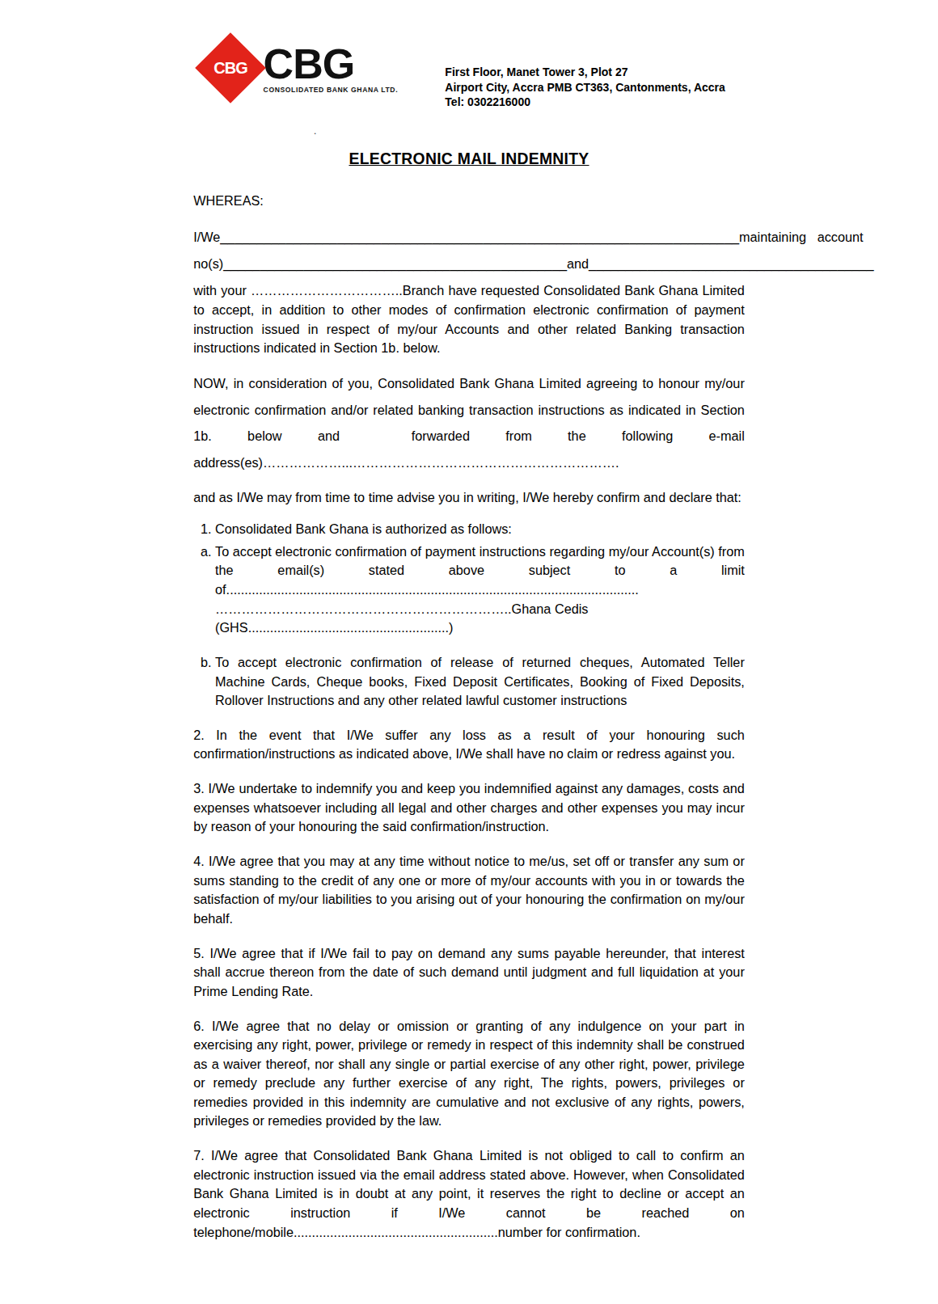CBG
CBG
CONSOLIDATED BANK GHANA LTD.
First Floor, Manet Tower 3, Plot 27
Airport City, Accra PMB CT363, Cantonments, Accra
Tel: 0302216000
.
ELECTRONIC MAIL INDEMNITY
WHEREAS:
I/We_______________________________________________________________________maintaining account
no(s)_______________________________________________and_______________________________________
with your ……………………………..Branch have requested Consolidated Bank Ghana Limited to accept, in addition to other modes of confirmation electronic confirmation of payment instruction issued in respect of my/our Accounts and other related Banking transaction instructions indicated in Section 1b. below.
NOW, in consideration of you, Consolidated Bank Ghana Limited agreeing to honour my/our electronic confirmation and/or related banking transaction instructions as indicated in Section 1b. below and forwarded from the following e-mail address(es)………………...…………………………………………………….
and as I/We may from time to time advise you in writing, I/We hereby confirm and declare that:
Consolidated Bank Ghana is authorized as follows:
To accept electronic confirmation of payment instructions regarding my/our Account(s) from the email(s) stated above subject to a limit of................................................................................................................. …………………………………………………………..Ghana Cedis (GHS.......................................................)
To accept electronic confirmation of release of returned cheques, Automated Teller Machine Cards, Cheque books, Fixed Deposit Certificates, Booking of Fixed Deposits, Rollover Instructions and any other related lawful customer instructions
2. In the event that I/We suffer any loss as a result of your honouring such confirmation/instructions as indicated above, I/We shall have no claim or redress against you.
3. I/We undertake to indemnify you and keep you indemnified against any damages, costs and expenses whatsoever including all legal and other charges and other expenses you may incur by reason of your honouring the said confirmation/instruction.
4. I/We agree that you may at any time without notice to me/us, set off or transfer any sum or sums standing to the credit of any one or more of my/our accounts with you in or towards the satisfaction of my/our liabilities to you arising out of your honouring the confirmation on my/our behalf.
5. I/We agree that if I/We fail to pay on demand any sums payable hereunder, that interest shall accrue thereon from the date of such demand until judgment and full liquidation at your Prime Lending Rate.
6. I/We agree that no delay or omission or granting of any indulgence on your part in exercising any right, power, privilege or remedy in respect of this indemnity shall be construed as a waiver thereof, nor shall any single or partial exercise of any other right, power, privilege or remedy preclude any further exercise of any right, The rights, powers, privileges or remedies provided in this indemnity are cumulative and not exclusive of any rights, powers, privileges or remedies provided by the law.
7. I/We agree that Consolidated Bank Ghana Limited is not obliged to call to confirm an electronic instruction issued via the email address stated above. However, when Consolidated Bank Ghana Limited is in doubt at any point, it reserves the right to decline or accept an electronic instruction if I/We cannot be reached on telephone/mobile........................................................number for confirmation.